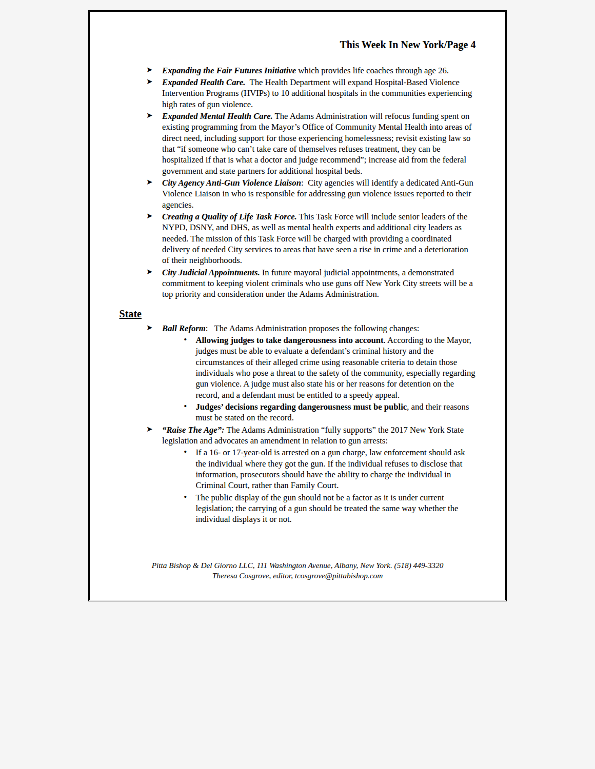This Week In New York/Page 4
Expanding the Fair Futures Initiative which provides life coaches through age 26.
Expanded Health Care. The Health Department will expand Hospital-Based Violence Intervention Programs (HVIPs) to 10 additional hospitals in the communities experiencing high rates of gun violence.
Expanded Mental Health Care. The Adams Administration will refocus funding spent on existing programming from the Mayor’s Office of Community Mental Health into areas of direct need, including support for those experiencing homelessness; revisit existing law so that “if someone who can’t take care of themselves refuses treatment, they can be hospitalized if that is what a doctor and judge recommend”; increase aid from the federal government and state partners for additional hospital beds.
City Agency Anti-Gun Violence Liaison: City agencies will identify a dedicated Anti-Gun Violence Liaison in who is responsible for addressing gun violence issues reported to their agencies.
Creating a Quality of Life Task Force. This Task Force will include senior leaders of the NYPD, DSNY, and DHS, as well as mental health experts and additional city leaders as needed. The mission of this Task Force will be charged with providing a coordinated delivery of needed City services to areas that have seen a rise in crime and a deterioration of their neighborhoods.
City Judicial Appointments. In future mayoral judicial appointments, a demonstrated commitment to keeping violent criminals who use guns off New York City streets will be a top priority and consideration under the Adams Administration.
State
Ball Reform: The Adams Administration proposes the following changes:
Allowing judges to take dangerousness into account. According to the Mayor, judges must be able to evaluate a defendant’s criminal history and the circumstances of their alleged crime using reasonable criteria to detain those individuals who pose a threat to the safety of the community, especially regarding gun violence. A judge must also state his or her reasons for detention on the record, and a defendant must be entitled to a speedy appeal.
Judges’ decisions regarding dangerousness must be public, and their reasons must be stated on the record.
“Raise The Age”: The Adams Administration “fully supports” the 2017 New York State legislation and advocates an amendment in relation to gun arrests:
If a 16- or 17-year-old is arrested on a gun charge, law enforcement should ask the individual where they got the gun. If the individual refuses to disclose that information, prosecutors should have the ability to charge the individual in Criminal Court, rather than Family Court.
The public display of the gun should not be a factor as it is under current legislation; the carrying of a gun should be treated the same way whether the individual displays it or not.
Pitta Bishop & Del Giorno LLC, 111 Washington Avenue, Albany, New York. (518) 449-3320
Theresa Cosgrove, editor, tcosgrove@pittabishop.com